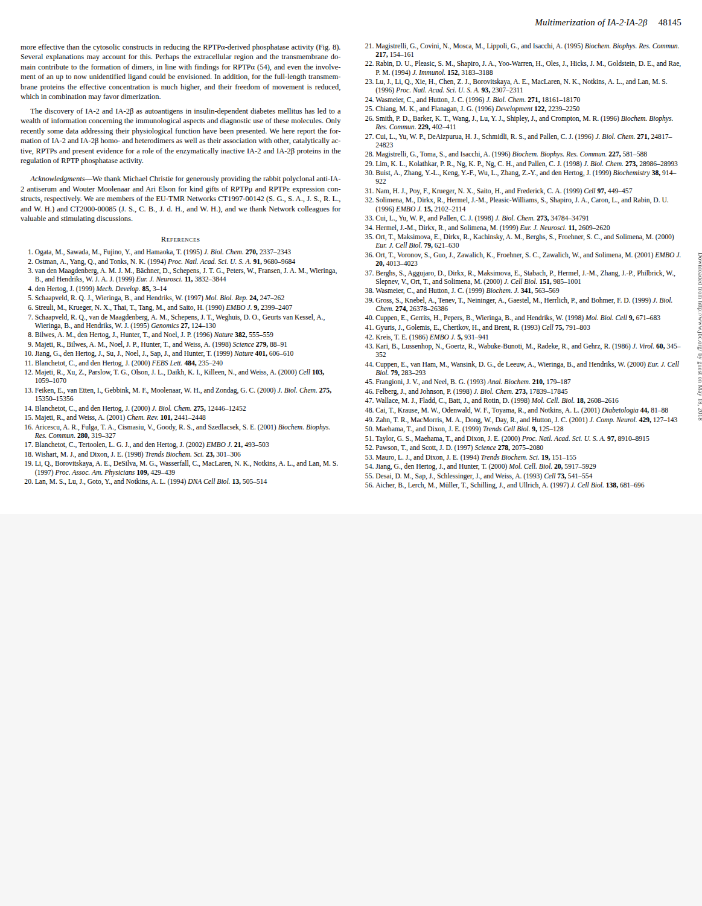Multimerization of IA-2·IA-2β 48145
more effective than the cytosolic constructs in reducing the RPTPα-derived phosphatase activity (Fig. 8). Several explanations may account for this. Perhaps the extracellular region and the transmembrane domain contribute to the formation of dimers, in line with findings for RPTPα (54), and even the involvement of an up to now unidentified ligand could be envisioned. In addition, for the full-length transmembrane proteins the effective concentration is much higher, and their freedom of movement is reduced, which in combination may favor dimerization.
The discovery of IA-2 and IA-2β as autoantigens in insulin-dependent diabetes mellitus has led to a wealth of information concerning the immunological aspects and diagnostic use of these molecules. Only recently some data addressing their physiological function have been presented. We here report the formation of IA-2 and IA-2β homo- and heterodimers as well as their association with other, catalytically active, RPTPs and present evidence for a role of the enzymatically inactive IA-2 and IA-2β proteins in the regulation of RPTP phosphatase activity.
Acknowledgments—We thank Michael Christie for generously providing the rabbit polyclonal anti-IA-2 antiserum and Wouter Moolenaar and Ari Elson for kind gifts of RPTPμ and RPTPε expression constructs, respectively. We are members of the EU-TMR Networks CT1997-00142 (S. G., S. A., J. S., R. L., and W. H.) and CT2000-00085 (J. S., C. B., J. d. H., and W. H.), and we thank Network colleagues for valuable and stimulating discussions.
References
Ogata, M., Sawada, M., Fujino, Y., and Hamaoka, T. (1995) J. Biol. Chem. 270, 2337–2343
Ostman, A., Yang, Q., and Tonks, N. K. (1994) Proc. Natl. Acad. Sci. U. S. A. 91, 9680–9684
van den Maagdenberg, A. M. J. M., Bächner, D., Schepens, J. T. G., Peters, W., Fransen, J. A. M., Wieringa, B., and Hendriks, W. J. A. J. (1999) Eur. J. Neurosci. 11, 3832–3844
den Hertog, J. (1999) Mech. Develop. 85, 3–14
Schaapveld, R. Q. J., Wieringa, B., and Hendriks, W. (1997) Mol. Biol. Rep. 24, 247–262
Streuli, M., Krueger, N. X., Thai, T., Tang, M., and Saito, H. (1990) EMBO J. 9, 2399–2407
Schaapveld, R. Q., van de Maagdenberg, A. M., Schepens, J. T., Weghuis, D. O., Geurts van Kessel, A., Wieringa, B., and Hendriks, W. J. (1995) Genomics 27, 124–130
Bilwes, A. M., den Hertog, J., Hunter, T., and Noel, J. P. (1996) Nature 382, 555–559
Majeti, R., Bilwes, A. M., Noel, J. P., Hunter, T., and Weiss, A. (1998) Science 279, 88–91
Jiang, G., den Hertog, J., Su, J., Noel, J., Sap, J., and Hunter, T. (1999) Nature 401, 606–610
Blanchetot, C., and den Hertog, J. (2000) FEBS Lett. 484, 235–240
Majeti, R., Xu, Z., Parslow, T. G., Olson, J. L., Daikh, K. I., Killeen, N., and Weiss, A. (2000) Cell 103, 1059–1070
Feiken, E., van Etten, I., Gebbink, M. F., Moolenaar, W. H., and Zondag, G. C. (2000) J. Biol. Chem. 275, 15350–15356
Blanchetot, C., and den Hertog, J. (2000) J. Biol. Chem. 275, 12446–12452
Majeti, R., and Weiss, A. (2001) Chem. Rev. 101, 2441–2448
Aricescu, A. R., Fulga, T. A., Cismasiu, V., Goody, R. S., and Szedlacsek, S. E. (2001) Biochem. Biophys. Res. Commun. 280, 319–327
Blanchetot, C., Tertoolen, L. G. J., and den Hertog, J. (2002) EMBO J. 21, 493–503
Wishart, M. J., and Dixon, J. E. (1998) Trends Biochem. Sci. 23, 301–306
Li, Q., Borovitskaya, A. E., DeSilva, M. G., Wasserfall, C., MacLaren, N. K., Notkins, A. L., and Lan, M. S. (1997) Proc. Assoc. Am. Physicians 109, 429–439
Lan, M. S., Lu, J., Goto, Y., and Notkins, A. L. (1994) DNA Cell Biol. 13, 505–514
Magistrelli, G., Covini, N., Mosca, M., Lippoli, G., and Isacchi, A. (1995) Biochem. Biophys. Res. Commun. 217, 154–161
Rabin, D. U., Pleasic, S. M., Shapiro, J. A., Yoo-Warren, H., Oles, J., Hicks, J. M., Goldstein, D. E., and Rae, P. M. (1994) J. Immunol. 152, 3183–3188
Lu, J., Li, Q., Xie, H., Chen, Z. J., Borovitskaya, A. E., MacLaren, N. K., Notkins, A. L., and Lan, M. S. (1996) Proc. Natl. Acad. Sci. U. S. A. 93, 2307–2311
Wasmeier, C., and Hutton, J. C. (1996) J. Biol. Chem. 271, 18161–18170
Chiang, M. K., and Flanagan, J. G. (1996) Development 122, 2239–2250
Smith, P. D., Barker, K. T., Wang, J., Lu, Y. J., Shipley, J., and Crompton, M. R. (1996) Biochem. Biophys. Res. Commun. 229, 402–411
Cui, L., Yu, W. P., DeAizpurua, H. J., Schmidli, R. S., and Pallen, C. J. (1996) J. Biol. Chem. 271, 24817–24823
Magistrelli, G., Toma, S., and Isacchi, A. (1996) Biochem. Biophys. Res. Commun. 227, 581–588
Lim, K. L., Kolathkar, P. R., Ng, K. P., Ng, C. H., and Pallen, C. J. (1998) J. Biol. Chem. 273, 28986–28993
Buist, A., Zhang, Y.-L., Keng, Y.-F., Wu, L., Zhang, Z.-Y., and den Hertog, J. (1999) Biochemistry 38, 914–922
Nam, H. J., Poy, F., Krueger, N. X., Saito, H., and Frederick, C. A. (1999) Cell 97, 449–457
Solimena, M., Dirkx, R., Hermel, J.-M., Pleasic-Williams, S., Shapiro, J. A., Caron, L., and Rabin, D. U. (1996) EMBO J. 15, 2102–2114
Cui, L., Yu, W. P., and Pallen, C. J. (1998) J. Biol. Chem. 273, 34784–34791
Hermel, J.-M., Dirkx, R., and Solimena, M. (1999) Eur. J. Neurosci. 11, 2609–2620
Ort, T., Maksimova, E., Dirkx, R., Kachinsky, A. M., Berghs, S., Froehner, S. C., and Solimena, M. (2000) Eur. J. Cell Biol. 79, 621–630
Ort, T., Voronov, S., Guo, J., Zawalich, K., Froehner, S. C., Zawalich, W., and Solimena, M. (2001) EMBO J. 20, 4013–4023
Berghs, S., Aggujaro, D., Dirkx, R., Maksimova, E., Stabach, P., Hermel, J.-M., Zhang, J.-P., Philbrick, W., Slepnev, V., Ort, T., and Solimena, M. (2000) J. Cell Biol. 151, 985–1001
Wasmeier, C., and Hutton, J. C. (1999) Biochem. J. 341, 563–569
Gross, S., Knebel, A., Tenev, T., Neininger, A., Gaestel, M., Herrlich, P., and Bohmer, F. D. (1999) J. Biol. Chem. 274, 26378–26386
Cuppen, E., Gerrits, H., Pepers, B., Wieringa, B., and Hendriks, W. (1998) Mol. Biol. Cell 9, 671–683
Gyuris, J., Golemis, E., Chertkov, H., and Brent, R. (1993) Cell 75, 791–803
Kreis, T. E. (1986) EMBO J. 5, 931–941
Kari, B., Lussenhop, N., Goertz, R., Wabuke-Bunoti, M., Radeke, R., and Gehrz, R. (1986) J. Virol. 60, 345–352
Cuppen, E., van Ham, M., Wansink, D. G., de Leeuw, A., Wieringa, B., and Hendriks, W. (2000) Eur. J. Cell Biol. 79, 283–293
Frangioni, J. V., and Neel, B. G. (1993) Anal. Biochem. 210, 179–187
Felberg, J., and Johnson, P. (1998) J. Biol. Chem. 273, 17839–17845
Wallace, M. J., Fladd, C., Batt, J., and Rotin, D. (1998) Mol. Cell. Biol. 18, 2608–2616
Cai, T., Krause, M. W., Odenwald, W. F., Toyama, R., and Notkins, A. L. (2001) Diabetologia 44, 81–88
Zahn, T. R., MacMorris, M. A., Dong, W., Day, R., and Hutton, J. C. (2001) J. Comp. Neurol. 429, 127–143
Maehama, T., and Dixon, J. E. (1999) Trends Cell Biol. 9, 125–128
Taylor, G. S., Maehama, T., and Dixon, J. E. (2000) Proc. Natl. Acad. Sci. U. S. A. 97, 8910–8915
Pawson, T., and Scott, J. D. (1997) Science 278, 2075–2080
Mauro, L. J., and Dixon, J. E. (1994) Trends Biochem. Sci. 19, 151–155
Jiang, G., den Hertog, J., and Hunter, T. (2000) Mol. Cell. Biol. 20, 5917–5929
Desai, D. M., Sap, J., Schlessinger, J., and Weiss, A. (1993) Cell 73, 541–554
Aicher, B., Lerch, M., Müller, T., Schilling, J., and Ullrich, A. (1997) J. Cell Biol. 138, 681–696
Downloaded from http://www.jbc.org/ by guest on May 18, 2018